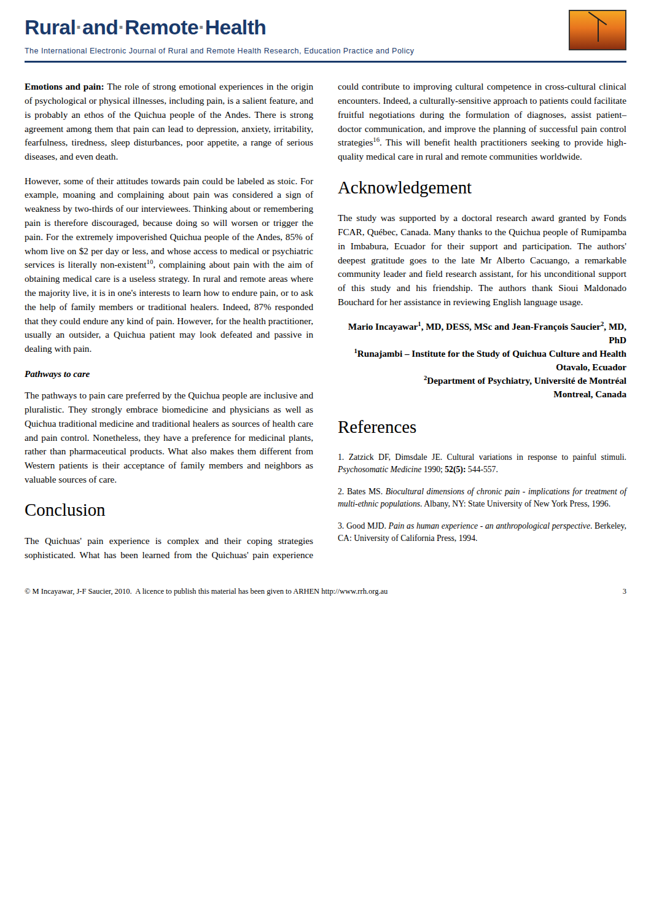Rural·and·Remote·Health
The International Electronic Journal of Rural and Remote Health Research, Education Practice and Policy
Emotions and pain: The role of strong emotional experiences in the origin of psychological or physical illnesses, including pain, is a salient feature, and is probably an ethos of the Quichua people of the Andes. There is strong agreement among them that pain can lead to depression, anxiety, irritability, fearfulness, tiredness, sleep disturbances, poor appetite, a range of serious diseases, and even death.
However, some of their attitudes towards pain could be labeled as stoic. For example, moaning and complaining about pain was considered a sign of weakness by two-thirds of our interviewees. Thinking about or remembering pain is therefore discouraged, because doing so will worsen or trigger the pain. For the extremely impoverished Quichua people of the Andes, 85% of whom live on $2 per day or less, and whose access to medical or psychiatric services is literally non-existent10, complaining about pain with the aim of obtaining medical care is a useless strategy. In rural and remote areas where the majority live, it is in one's interests to learn how to endure pain, or to ask the help of family members or traditional healers. Indeed, 87% responded that they could endure any kind of pain. However, for the health practitioner, usually an outsider, a Quichua patient may look defeated and passive in dealing with pain.
Pathways to care
The pathways to pain care preferred by the Quichua people are inclusive and pluralistic. They strongly embrace biomedicine and physicians as well as Quichua traditional medicine and traditional healers as sources of health care and pain control. Nonetheless, they have a preference for medicinal plants, rather than pharmaceutical products. What also makes them different from Western patients is their acceptance of family members and neighbors as valuable sources of care.
Conclusion
The Quichuas' pain experience is complex and their coping strategies sophisticated. What has been learned from the Quichuas' pain experience could contribute to improving cultural competence in cross-cultural clinical encounters. Indeed, a culturally-sensitive approach to patients could facilitate fruitful negotiations during the formulation of diagnoses, assist patient–doctor communication, and improve the planning of successful pain control strategies16. This will benefit health practitioners seeking to provide high-quality medical care in rural and remote communities worldwide.
Acknowledgement
The study was supported by a doctoral research award granted by Fonds FCAR, Québec, Canada. Many thanks to the Quichua people of Rumipamba in Imbabura, Ecuador for their support and participation. The authors' deepest gratitude goes to the late Mr Alberto Cacuango, a remarkable community leader and field research assistant, for his unconditional support of this study and his friendship. The authors thank Sioui Maldonado Bouchard for her assistance in reviewing English language usage.
Mario Incayawar1, MD, DESS, MSc and Jean-François Saucier2, MD, PhD
1Runajambi – Institute for the Study of Quichua Culture and Health
Otavalo, Ecuador
2Department of Psychiatry, Université de Montréal
Montreal, Canada
References
1. Zatzick DF, Dimsdale JE. Cultural variations in response to painful stimuli. Psychosomatic Medicine 1990; 52(5): 544-557.
2. Bates MS. Biocultural dimensions of chronic pain - implications for treatment of multi-ethnic populations. Albany, NY: State University of New York Press, 1996.
3. Good MJD. Pain as human experience - an anthropological perspective. Berkeley, CA: University of California Press, 1994.
© M Incayawar, J-F Saucier, 2010. A licence to publish this material has been given to ARHEN http://www.rrh.org.au
3